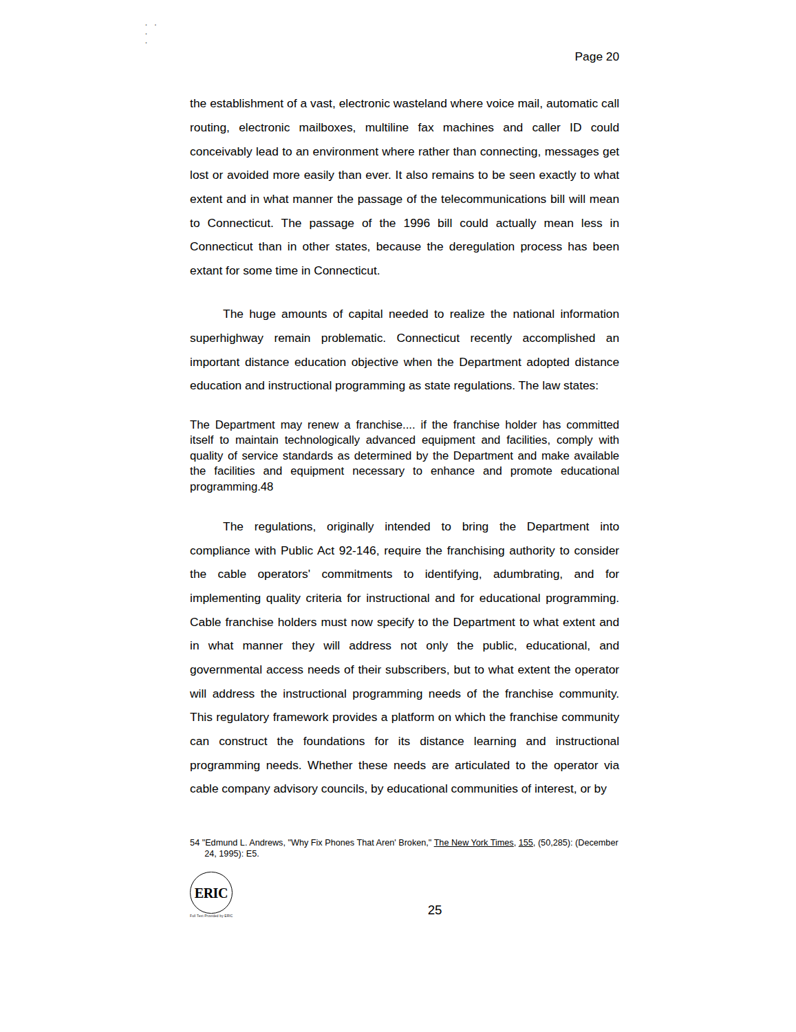. . . .
Page 20
the establishment of a vast, electronic wasteland where voice mail, automatic call routing, electronic mailboxes, multiline fax machines and caller ID could conceivably lead to an environment where rather than connecting, messages get lost or avoided more easily than ever. It also remains to be seen exactly to what extent and in what manner the passage of the telecommunications bill will mean to Connecticut. The passage of the 1996 bill could actually mean less in Connecticut than in other states, because the deregulation process has been extant for some time in Connecticut.
The huge amounts of capital needed to realize the national information superhighway remain problematic. Connecticut recently accomplished an important distance education objective when the Department adopted distance education and instructional programming as state regulations. The law states:
The Department may renew a franchise.... if the franchise holder has committed itself to maintain technologically advanced equipment and facilities, comply with quality of service standards as determined by the Department and make available the facilities and equipment necessary to enhance and promote educational programming.48
The regulations, originally intended to bring the Department into compliance with Public Act 92-146, require the franchising authority to consider the cable operators' commitments to identifying, adumbrating, and for implementing quality criteria for instructional and for educational programming. Cable franchise holders must now specify to the Department to what extent and in what manner they will address not only the public, educational, and governmental access needs of their subscribers, but to what extent the operator will address the instructional programming needs of the franchise community. This regulatory framework provides a platform on which the franchise community can construct the foundations for its distance learning and instructional programming needs. Whether these needs are articulated to the operator via cable company advisory councils, by educational communities of interest, or by
54 "Edmund L. Andrews, "Why Fix Phones That Aren' Broken," The New York Times, 155, (50,285): (December 24, 1995): E5.
ERIC
Full Text Provided by ERIC
25